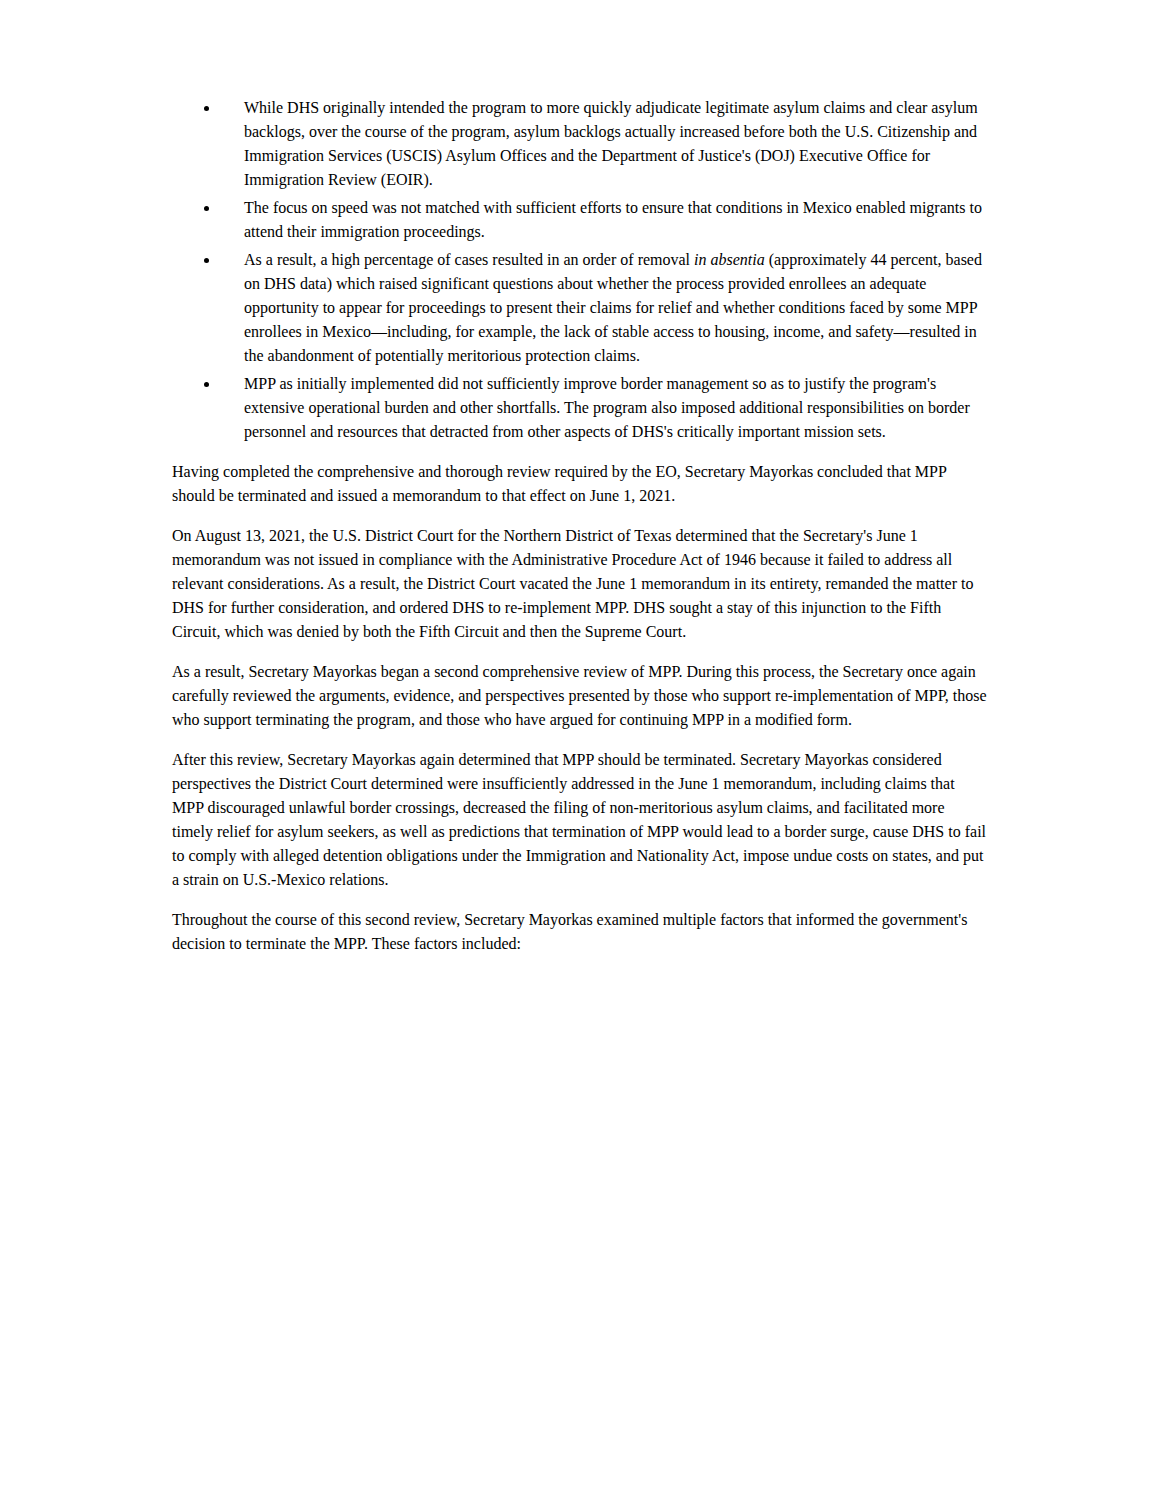While DHS originally intended the program to more quickly adjudicate legitimate asylum claims and clear asylum backlogs, over the course of the program, asylum backlogs actually increased before both the U.S. Citizenship and Immigration Services (USCIS) Asylum Offices and the Department of Justice's (DOJ) Executive Office for Immigration Review (EOIR).
The focus on speed was not matched with sufficient efforts to ensure that conditions in Mexico enabled migrants to attend their immigration proceedings.
As a result, a high percentage of cases resulted in an order of removal in absentia (approximately 44 percent, based on DHS data) which raised significant questions about whether the process provided enrollees an adequate opportunity to appear for proceedings to present their claims for relief and whether conditions faced by some MPP enrollees in Mexico—including, for example, the lack of stable access to housing, income, and safety—resulted in the abandonment of potentially meritorious protection claims.
MPP as initially implemented did not sufficiently improve border management so as to justify the program's extensive operational burden and other shortfalls. The program also imposed additional responsibilities on border personnel and resources that detracted from other aspects of DHS's critically important mission sets.
Having completed the comprehensive and thorough review required by the EO, Secretary Mayorkas concluded that MPP should be terminated and issued a memorandum to that effect on June 1, 2021.
On August 13, 2021, the U.S. District Court for the Northern District of Texas determined that the Secretary's June 1 memorandum was not issued in compliance with the Administrative Procedure Act of 1946 because it failed to address all relevant considerations. As a result, the District Court vacated the June 1 memorandum in its entirety, remanded the matter to DHS for further consideration, and ordered DHS to re-implement MPP. DHS sought a stay of this injunction to the Fifth Circuit, which was denied by both the Fifth Circuit and then the Supreme Court.
As a result, Secretary Mayorkas began a second comprehensive review of MPP. During this process, the Secretary once again carefully reviewed the arguments, evidence, and perspectives presented by those who support re-implementation of MPP, those who support terminating the program, and those who have argued for continuing MPP in a modified form.
After this review, Secretary Mayorkas again determined that MPP should be terminated. Secretary Mayorkas considered perspectives the District Court determined were insufficiently addressed in the June 1 memorandum, including claims that MPP discouraged unlawful border crossings, decreased the filing of non-meritorious asylum claims, and facilitated more timely relief for asylum seekers, as well as predictions that termination of MPP would lead to a border surge, cause DHS to fail to comply with alleged detention obligations under the Immigration and Nationality Act, impose undue costs on states, and put a strain on U.S.-Mexico relations.
Throughout the course of this second review, Secretary Mayorkas examined multiple factors that informed the government's decision to terminate the MPP. These factors included: